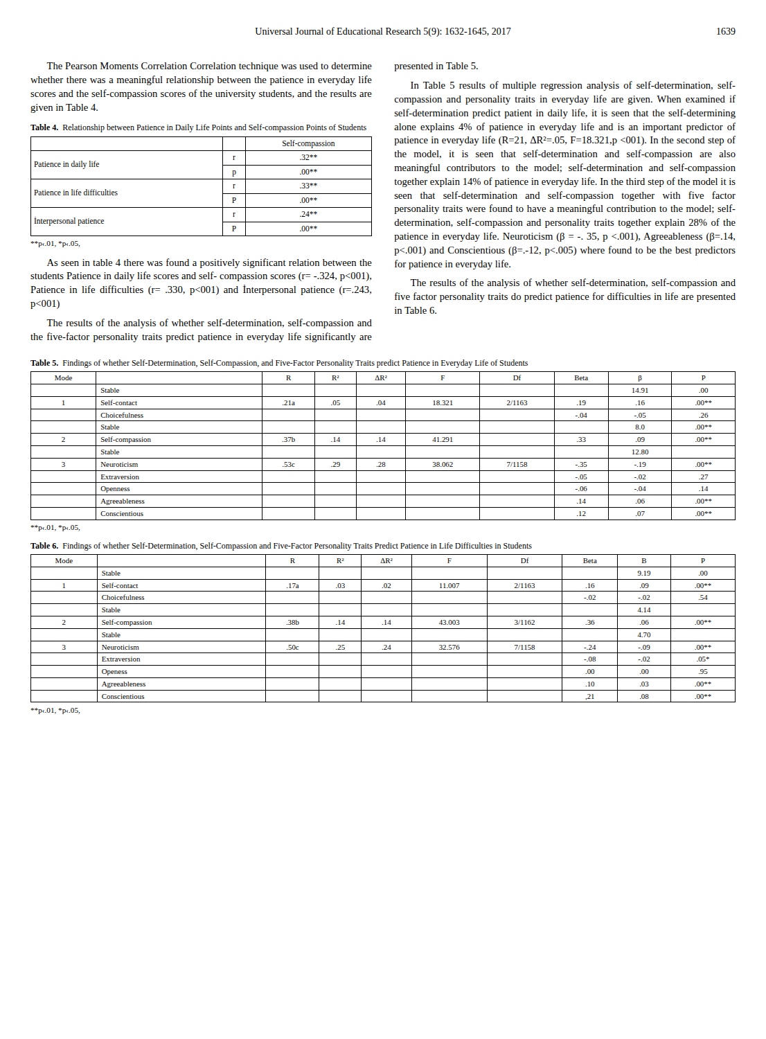Universal Journal of Educational Research 5(9): 1632-1645, 2017 1639
The Pearson Moments Correlation Correlation technique was used to determine whether there was a meaningful relationship between the patience in everyday life scores and the self-compassion scores of the university students, and the results are given in Table 4.
Table 4. Relationship between Patience in Daily Life Points and Self-compassion Points of Students
| | | Self-compassion |
| Patience in daily life | r | .32** |
| p | .00** |
| Patience in life difficulties | r | .33** |
| P | .00** |
| İnterpersonal patience | r | .24** |
| P | .00** |
**p‹.01, *p‹.05,
As seen in table 4 there was found a positively significant relation between the students Patience in daily life scores and self- compassion scores (r= -.324, p<001), Patience in life difficulties (r= .330, p<001) and İnterpersonal patience (r=.243, p<001)
The results of the analysis of whether self-determination, self-compassion and the five-factor personality traits predict patience in everyday life significantly are presented in Table 5.
In Table 5 results of multiple regression analysis of self-determination, self-compassion and personality traits in everyday life are given. When examined if self-determination predict patient in daily life, it is seen that the self-determining alone explains 4% of patience in everyday life and is an important predictor of patience in everyday life (R=21, ΔR²=.05, F=18.321,p <001). In the second step of the model, it is seen that self-determination and self-compassion are also meaningful contributors to the model; self-determination and self-compassion together explain 14% of patience in everyday life. In the third step of the model it is seen that self-determination and self-compassion together with five factor personality traits were found to have a meaningful contribution to the model; self-determination, self-compassion and personality traits together explain 28% of the patience in everyday life. Neuroticism (β = -. 35, p <.001), Agreeableness (β=.14, p<.001) and Conscientious (β=.-12, p<.005) where found to be the best predictors for patience in everyday life.
The results of the analysis of whether self-determination, self-compassion and five factor personality traits do predict patience for difficulties in life are presented in Table 6.
Table 5. Findings of whether Self-Determination, Self-Compassion, and Five-Factor Personality Traits predict Patience in Everyday Life of Students
| Mode | | R | R² | ΔR² | F | Df | Beta | β | P |
| --- | --- | --- | --- | --- | --- | --- | --- | --- | --- |
| | Stable | | | | | | | 14.91 | .00 |
| 1 | Self-contact | .21a | .05 | .04 | 18.321 | 2/1163 | .19 | .16 | .00** |
| | Choicefulness | | | | | | -.04 | -.05 | .26 |
| | Stable | | | | | | | 8.0 | .00** |
| 2 | Self-compassion | .37b | .14 | .14 | 41.291 | | .33 | .09 | .00** |
| | Stable | | | | | | | 12.80 | |
| 3 | Neuroticism | .53c | .29 | .28 | 38.062 | 7/1158 | -.35 | -.19 | .00** |
| | Extraversion | | | | | | -.05 | -.02 | .27 |
| | Openness | | | | | | -.06 | -.04 | .14 |
| | Agreeableness | | | | | | .14 | .06 | .00** |
| | Conscientious | | | | | | .12 | .07 | .00** |
**p‹.01, *p‹.05,
Table 6. Findings of whether Self-Determination, Self-Compassion and Five-Factor Personality Traits Predict Patience in Life Difficulties in Students
| Mode | | R | R² | ΔR² | F | Df | Beta | B | P |
| --- | --- | --- | --- | --- | --- | --- | --- | --- | --- |
| | Stable | | | | | | | 9.19 | .00 |
| 1 | Self-contact | .17a | .03 | .02 | 11.007 | 2/1163 | .16 | .09 | .00** |
| | Choicefulness | | | | | | -.02 | -.02 | .54 |
| | Stable | | | | | | | 4.14 | |
| 2 | Self-compassion | .38b | .14 | .14 | 43.003 | 3/1162 | .36 | .06 | .00** |
| | Stable | | | | | | | 4.70 | |
| 3 | Neuroticism | .50c | .25 | .24 | 32.576 | 7/1158 | -.24 | -.09 | .00** |
| | Extraversion | | | | | | -.08 | -.02 | .05* |
| | Openess | | | | | | .00 | .00 | .95 |
| | Agreeableness | | | | | | .10 | .03 | .00** |
| | Conscientious | | | | | | ,21 | .08 | .00** |
**p‹.01, *p‹.05,